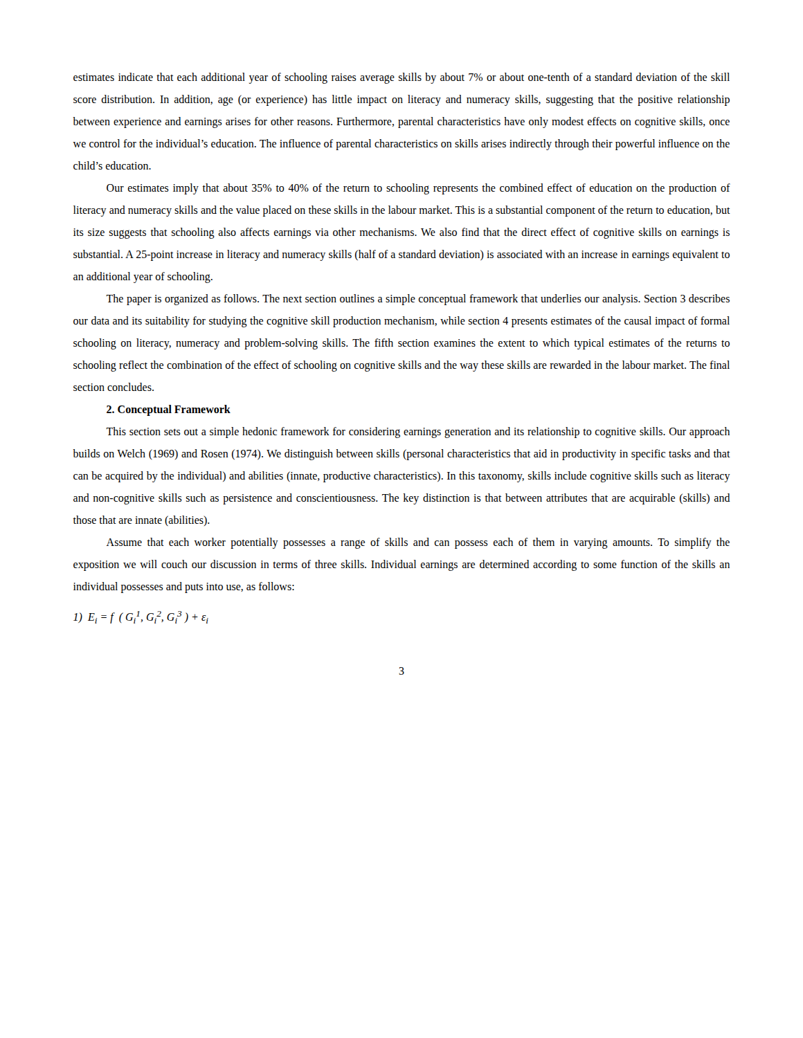estimates indicate that each additional year of schooling raises average skills by about 7% or about one-tenth of a standard deviation of the skill score distribution. In addition, age (or experience) has little impact on literacy and numeracy skills, suggesting that the positive relationship between experience and earnings arises for other reasons. Furthermore, parental characteristics have only modest effects on cognitive skills, once we control for the individual’s education. The influence of parental characteristics on skills arises indirectly through their powerful influence on the child’s education.
Our estimates imply that about 35% to 40% of the return to schooling represents the combined effect of education on the production of literacy and numeracy skills and the value placed on these skills in the labour market. This is a substantial component of the return to education, but its size suggests that schooling also affects earnings via other mechanisms. We also find that the direct effect of cognitive skills on earnings is substantial. A 25-point increase in literacy and numeracy skills (half of a standard deviation) is associated with an increase in earnings equivalent to an additional year of schooling.
The paper is organized as follows. The next section outlines a simple conceptual framework that underlies our analysis. Section 3 describes our data and its suitability for studying the cognitive skill production mechanism, while section 4 presents estimates of the causal impact of formal schooling on literacy, numeracy and problem-solving skills. The fifth section examines the extent to which typical estimates of the returns to schooling reflect the combination of the effect of schooling on cognitive skills and the way these skills are rewarded in the labour market. The final section concludes.
2. Conceptual Framework
This section sets out a simple hedonic framework for considering earnings generation and its relationship to cognitive skills. Our approach builds on Welch (1969) and Rosen (1974). We distinguish between skills (personal characteristics that aid in productivity in specific tasks and that can be acquired by the individual) and abilities (innate, productive characteristics). In this taxonomy, skills include cognitive skills such as literacy and non-cognitive skills such as persistence and conscientiousness. The key distinction is that between attributes that are acquirable (skills) and those that are innate (abilities).
Assume that each worker potentially possesses a range of skills and can possess each of them in varying amounts. To simplify the exposition we will couch our discussion in terms of three skills. Individual earnings are determined according to some function of the skills an individual possesses and puts into use, as follows:
1) Ei = f ( Gi1, Gi2, Gi3 ) + εi
3